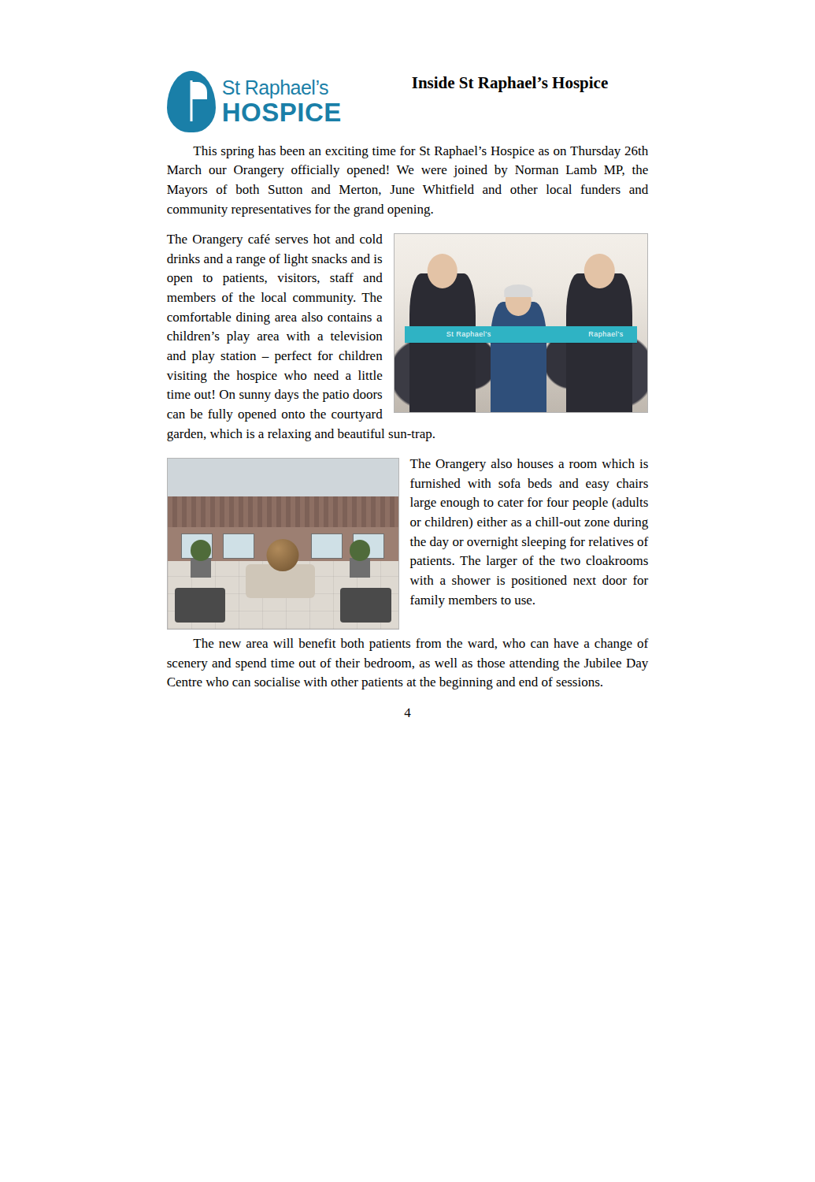St Raphael’s HOSPICE
Inside St Raphael’s Hospice
This spring has been an exciting time for St Raphael’s Hospice as on Thursday 26th March our Orangery officially opened! We were joined by Norman Lamb MP, the Mayors of both Sutton and Merton, June Whitfield and other local funders and community representatives for the grand opening.
St Raphael’s Raphael’s
The Orangery café serves hot and cold drinks and a range of light snacks and is open to patients, visitors, staff and members of the local community. The comfortable dining area also contains a children’s play area with a television and play station – perfect for children visiting the hospice who need a little time out! On sunny days the patio doors can be fully opened onto the courtyard garden, which is a relaxing and beautiful sun-trap.
The Orangery also houses a room which is furnished with sofa beds and easy chairs large enough to cater for four people (adults or children) either as a chill-out zone during the day or overnight sleeping for relatives of patients. The larger of the two cloakrooms with a shower is positioned next door for family members to use.
The new area will benefit both patients from the ward, who can have a change of scenery and spend time out of their bedroom, as well as those attending the Jubilee Day Centre who can socialise with other patients at the beginning and end of sessions.
4